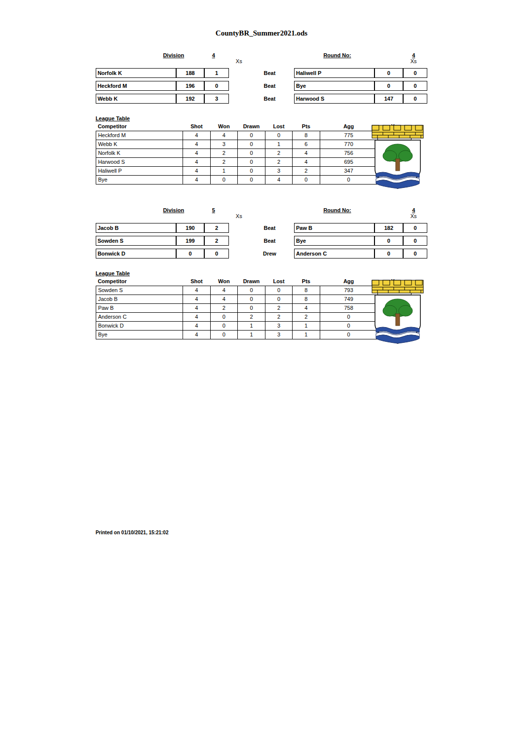CountyBR_Summer2021.ods
| | Division | 4 | | | Round No: | | 4 |
| | | | Xs | | | | Xs |
| Norfolk K | 188 | 1 | | Beat | Haliwell P | 0 | 0 |
| Heckford M | 196 | 0 | | Beat | Bye | 0 | 0 |
| Webb K | 192 | 3 | | Beat | Harwood S | 147 | 0 |
League Table
| Competitor | Shot | Won | Drawn | Lost | Pts | Agg | Xs |
| --- | --- | --- | --- | --- | --- | --- | --- |
| Heckford M | 4 | 4 | 0 | 0 | 8 | 775 | 1 |
| Webb K | 4 | 3 | 0 | 1 | 6 | 770 | 4 |
| Norfolk K | 4 | 2 | 0 | 2 | 4 | 756 | 4 |
| Harwood S | 4 | 2 | 0 | 2 | 4 | 695 | 0 |
| Haliwell P | 4 | 1 | 0 | 3 | 2 | 347 | 0 |
| Bye | 4 | 0 | 0 | 4 | 0 | 0 | 0 |
| | Division | 5 | | | Round No: | | 4 |
| | | | Xs | | | | Xs |
| Jacob B | 190 | 2 | | Beat | Paw B | 182 | 0 |
| Sowden S | 199 | 2 | | Beat | Bye | 0 | 0 |
| Bonwick D | 0 | 0 | | Drew | Anderson C | 0 | 0 |
League Table
| Competitor | Shot | Won | Drawn | Lost | Pts | Agg | Xs |
| --- | --- | --- | --- | --- | --- | --- | --- |
| Sowden S | 4 | 4 | 0 | 0 | 8 | 793 | 13 |
| Jacob B | 4 | 4 | 0 | 0 | 8 | 749 | 7 |
| Paw B | 4 | 2 | 0 | 2 | 4 | 758 | 2 |
| Anderson C | 4 | 0 | 2 | 2 | 2 | 0 | 0 |
| Bonwick D | 4 | 0 | 1 | 3 | 1 | 0 | 0 |
| Bye | 4 | 0 | 1 | 3 | 1 | 0 | 0 |
Printed on 01/10/2021, 15:21:02